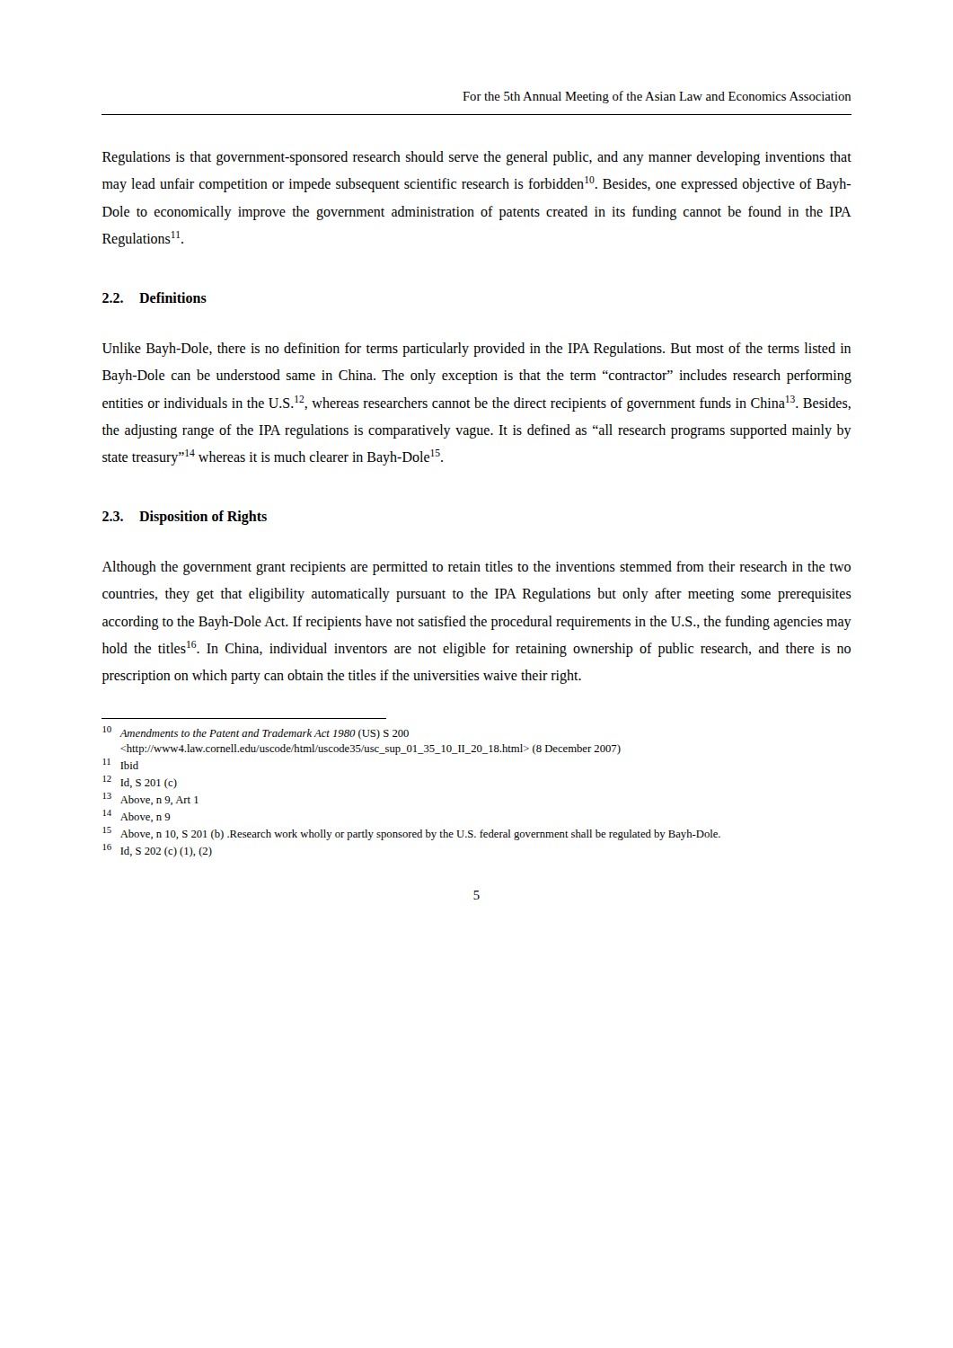For the 5th Annual Meeting of the Asian Law and Economics Association
Regulations is that government-sponsored research should serve the general public, and any manner developing inventions that may lead unfair competition or impede subsequent scientific research is forbidden10. Besides, one expressed objective of Bayh-Dole to economically improve the government administration of patents created in its funding cannot be found in the IPA Regulations11.
2.2. Definitions
Unlike Bayh-Dole, there is no definition for terms particularly provided in the IPA Regulations. But most of the terms listed in Bayh-Dole can be understood same in China. The only exception is that the term “contractor” includes research performing entities or individuals in the U.S.12, whereas researchers cannot be the direct recipients of government funds in China13. Besides, the adjusting range of the IPA regulations is comparatively vague. It is defined as “all research programs supported mainly by state treasury”14 whereas it is much clearer in Bayh-Dole15.
2.3. Disposition of Rights
Although the government grant recipients are permitted to retain titles to the inventions stemmed from their research in the two countries, they get that eligibility automatically pursuant to the IPA Regulations but only after meeting some prerequisites according to the Bayh-Dole Act. If recipients have not satisfied the procedural requirements in the U.S., the funding agencies may hold the titles16. In China, individual inventors are not eligible for retaining ownership of public research, and there is no prescription on which party can obtain the titles if the universities waive their right.
10 Amendments to the Patent and Trademark Act 1980 (US) S 200
<http://www4.law.cornell.edu/uscode/html/uscode35/usc_sup_01_35_10_II_20_18.html> (8 December 2007)
11 Ibid
12 Id, S 201 (c)
13 Above, n 9, Art 1
14 Above, n 9
15 Above, n 10, S 201 (b) .Research work wholly or partly sponsored by the U.S. federal government shall be regulated by Bayh-Dole.
16 Id, S 202 (c) (1), (2)
5